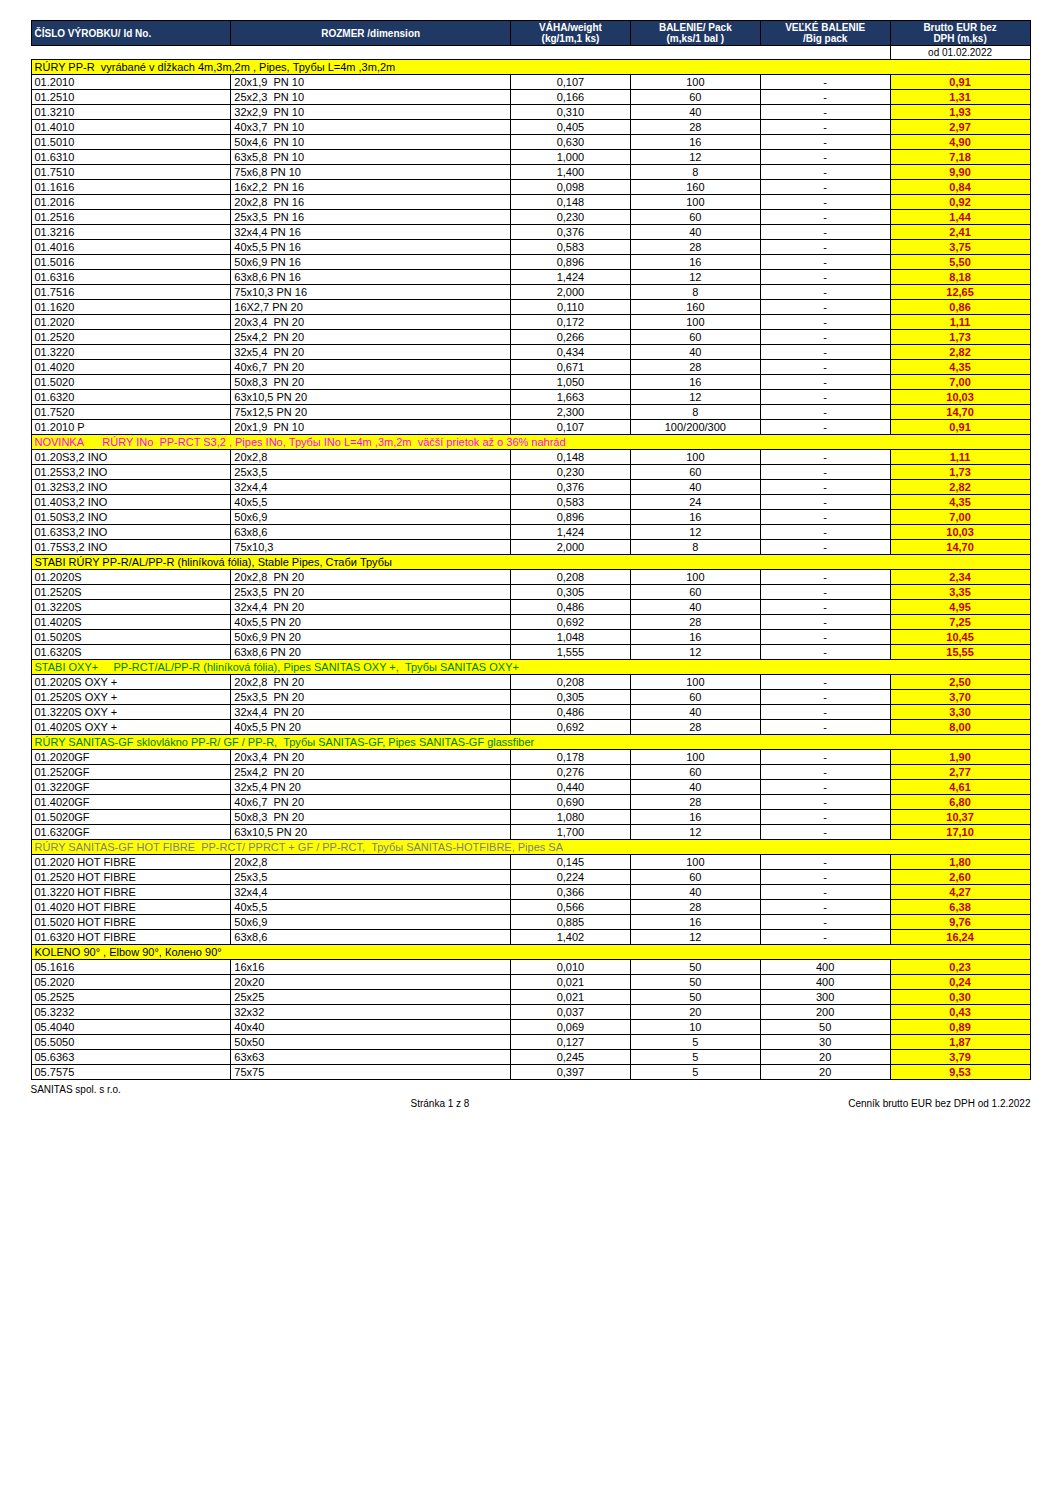| ČÍSLO VÝROBKU/ Id No. | ROZMER /dimension | VÁHA/weight (kg/1m,1 ks) | BALENIE/ Pack (m,ks/1 bal ) | VEĽKÉ BALENIE /Big pack | Brutto EUR bez DPH (m,ks) |
| --- | --- | --- | --- | --- | --- |
| | | | | | od 01.02.2022 |
| RÚRY PP-R vyrábané v dĺžkach 4m,3m,2m , Pipes, Трубы L=4m ,3m,2m |
| 01.2010 | 20x1,9 PN 10 | 0,107 | 100 | - | 0,91 |
| 01.2510 | 25x2,3 PN 10 | 0,166 | 60 | - | 1,31 |
| 01.3210 | 32x2,9 PN 10 | 0,310 | 40 | - | 1,93 |
| 01.4010 | 40x3,7 PN 10 | 0,405 | 28 | - | 2,97 |
| 01.5010 | 50x4,6 PN 10 | 0,630 | 16 | - | 4,90 |
| 01.6310 | 63x5,8 PN 10 | 1,000 | 12 | - | 7,18 |
| 01.7510 | 75x6,8 PN 10 | 1,400 | 8 | - | 9,90 |
| 01.1616 | 16x2,2 PN 16 | 0,098 | 160 | - | 0,84 |
| 01.2016 | 20x2,8 PN 16 | 0,148 | 100 | - | 0,92 |
| 01.2516 | 25x3,5 PN 16 | 0,230 | 60 | - | 1,44 |
| 01.3216 | 32x4,4 PN 16 | 0,376 | 40 | - | 2,41 |
| 01.4016 | 40x5,5 PN 16 | 0,583 | 28 | - | 3,75 |
| 01.5016 | 50x6,9 PN 16 | 0,896 | 16 | - | 5,50 |
| 01.6316 | 63x8,6 PN 16 | 1,424 | 12 | - | 8,18 |
| 01.7516 | 75x10,3 PN 16 | 2,000 | 8 | - | 12,65 |
| 01.1620 | 16X2,7 PN 20 | 0,110 | 160 | - | 0,86 |
| 01.2020 | 20x3,4 PN 20 | 0,172 | 100 | - | 1,11 |
| 01.2520 | 25x4,2 PN 20 | 0,266 | 60 | - | 1,73 |
| 01.3220 | 32x5,4 PN 20 | 0,434 | 40 | - | 2,82 |
| 01.4020 | 40x6,7 PN 20 | 0,671 | 28 | - | 4,35 |
| 01.5020 | 50x8,3 PN 20 | 1,050 | 16 | - | 7,00 |
| 01.6320 | 63x10,5 PN 20 | 1,663 | 12 | - | 10,03 |
| 01.7520 | 75x12,5 PN 20 | 2,300 | 8 | - | 14,70 |
| 01.2010 P | 20x1,9 PN 10 | 0,107 | 100/200/300 | - | 0,91 |
| NOVINKA RÚRY INo PP-RCT S3,2 , Pipes INo, Трубы INo L=4m ,3m,2m väčší prietok až o 36% nahrád |
| 01.20S3,2 INO | 20x2,8 | 0,148 | 100 | - | 1,11 |
| 01.25S3,2 INO | 25x3,5 | 0,230 | 60 | - | 1,73 |
| 01.32S3,2 INO | 32x4,4 | 0,376 | 40 | - | 2,82 |
| 01.40S3,2 INO | 40x5,5 | 0,583 | 24 | - | 4,35 |
| 01.50S3,2 INO | 50x6,9 | 0,896 | 16 | - | 7,00 |
| 01.63S3,2 INO | 63x8,6 | 1,424 | 12 | - | 10,03 |
| 01.75S3,2 INO | 75x10,3 | 2,000 | 8 | - | 14,70 |
| STABI RÚRY PP-R/AL/PP-R (hliníková fólia), Stable Pipes, Стаби Трубы |
| 01.2020S | 20x2,8 PN 20 | 0,208 | 100 | - | 2,34 |
| 01.2520S | 25x3,5 PN 20 | 0,305 | 60 | - | 3,35 |
| 01.3220S | 32x4,4 PN 20 | 0,486 | 40 | - | 4,95 |
| 01.4020S | 40x5,5 PN 20 | 0,692 | 28 | - | 7,25 |
| 01.5020S | 50x6,9 PN 20 | 1,048 | 16 | - | 10,45 |
| 01.6320S | 63x8,6 PN 20 | 1,555 | 12 | - | 15,55 |
| STABI OXY+ PP-RCT/AL/PP-R (hliníková fólia), Pipes SANITAS OXY +, Трубы SANITAS OXY+ |
| 01.2020S OXY + | 20x2,8 PN 20 | 0,208 | 100 | - | 2,50 |
| 01.2520S OXY + | 25x3,5 PN 20 | 0,305 | 60 | - | 3,70 |
| 01.3220S OXY + | 32x4,4 PN 20 | 0,486 | 40 | - | 3,30 |
| 01.4020S OXY + | 40x5,5 PN 20 | 0,692 | 28 | - | 8,00 |
| RÚRY SANITAS-GF sklovlákno PP-R/ GF / PP-R, Трубы SANITAS-GF, Pipes SANITAS-GF glassfiber |
| 01.2020GF | 20x3,4 PN 20 | 0,178 | 100 | - | 1,90 |
| 01.2520GF | 25x4,2 PN 20 | 0,276 | 60 | - | 2,77 |
| 01.3220GF | 32x5,4 PN 20 | 0,440 | 40 | - | 4,61 |
| 01.4020GF | 40x6,7 PN 20 | 0,690 | 28 | - | 6,80 |
| 01.5020GF | 50x8,3 PN 20 | 1,080 | 16 | - | 10,37 |
| 01.6320GF | 63x10,5 PN 20 | 1,700 | 12 | - | 17,10 |
| RÚRY SANITAS-GF HOT FIBRE PP-RCT/ PPRCT + GF / PP-RCT, Трубы SANITAS-HOTFIBRE, Pipes SA |
| 01.2020 HOT FIBRE | 20x2,8 | 0,145 | 100 | - | 1,80 |
| 01.2520 HOT FIBRE | 25x3,5 | 0,224 | 60 | - | 2,60 |
| 01.3220 HOT FIBRE | 32x4,4 | 0,366 | 40 | - | 4,27 |
| 01.4020 HOT FIBRE | 40x5,5 | 0,566 | 28 | - | 6,38 |
| 01.5020 HOT FIBRE | 50x6,9 | 0,885 | 16 | - | 9,76 |
| 01.6320 HOT FIBRE | 63x8,6 | 1,402 | 12 | - | 16,24 |
| KOLENO 90° , Elbow 90°, Колено 90° |
| 05.1616 | 16x16 | 0,010 | 50 | 400 | 0,23 |
| 05.2020 | 20x20 | 0,021 | 50 | 400 | 0,24 |
| 05.2525 | 25x25 | 0,021 | 50 | 300 | 0,30 |
| 05.3232 | 32x32 | 0,037 | 20 | 200 | 0,43 |
| 05.4040 | 40x40 | 0,069 | 10 | 50 | 0,89 |
| 05.5050 | 50x50 | 0,127 | 5 | 30 | 1,87 |
| 05.6363 | 63x63 | 0,245 | 5 | 20 | 3,79 |
| 05.7575 | 75x75 | 0,397 | 5 | 20 | 9,53 |
SANITAS spol. s r.o.
Stránka 1 z 8
Cenník brutto EUR bez DPH od 1.2.2022